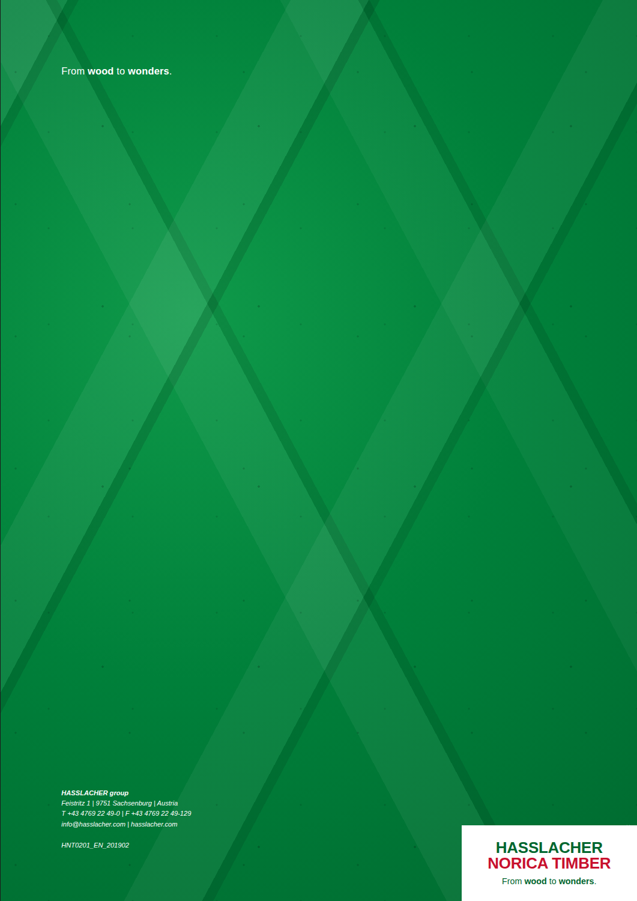From wood to wonders.
HASSLACHER group
Feistritz 1 | 9751 Sachsenburg | Austria
T +43 4769 22 49-0 | F +43 4769 22 49-129
info@hasslacher.com | hasslacher.com HNT0201_EN_201902
HASSLACHER NORICA TIMBER
From wood to wonders.
UPPERCUT.at